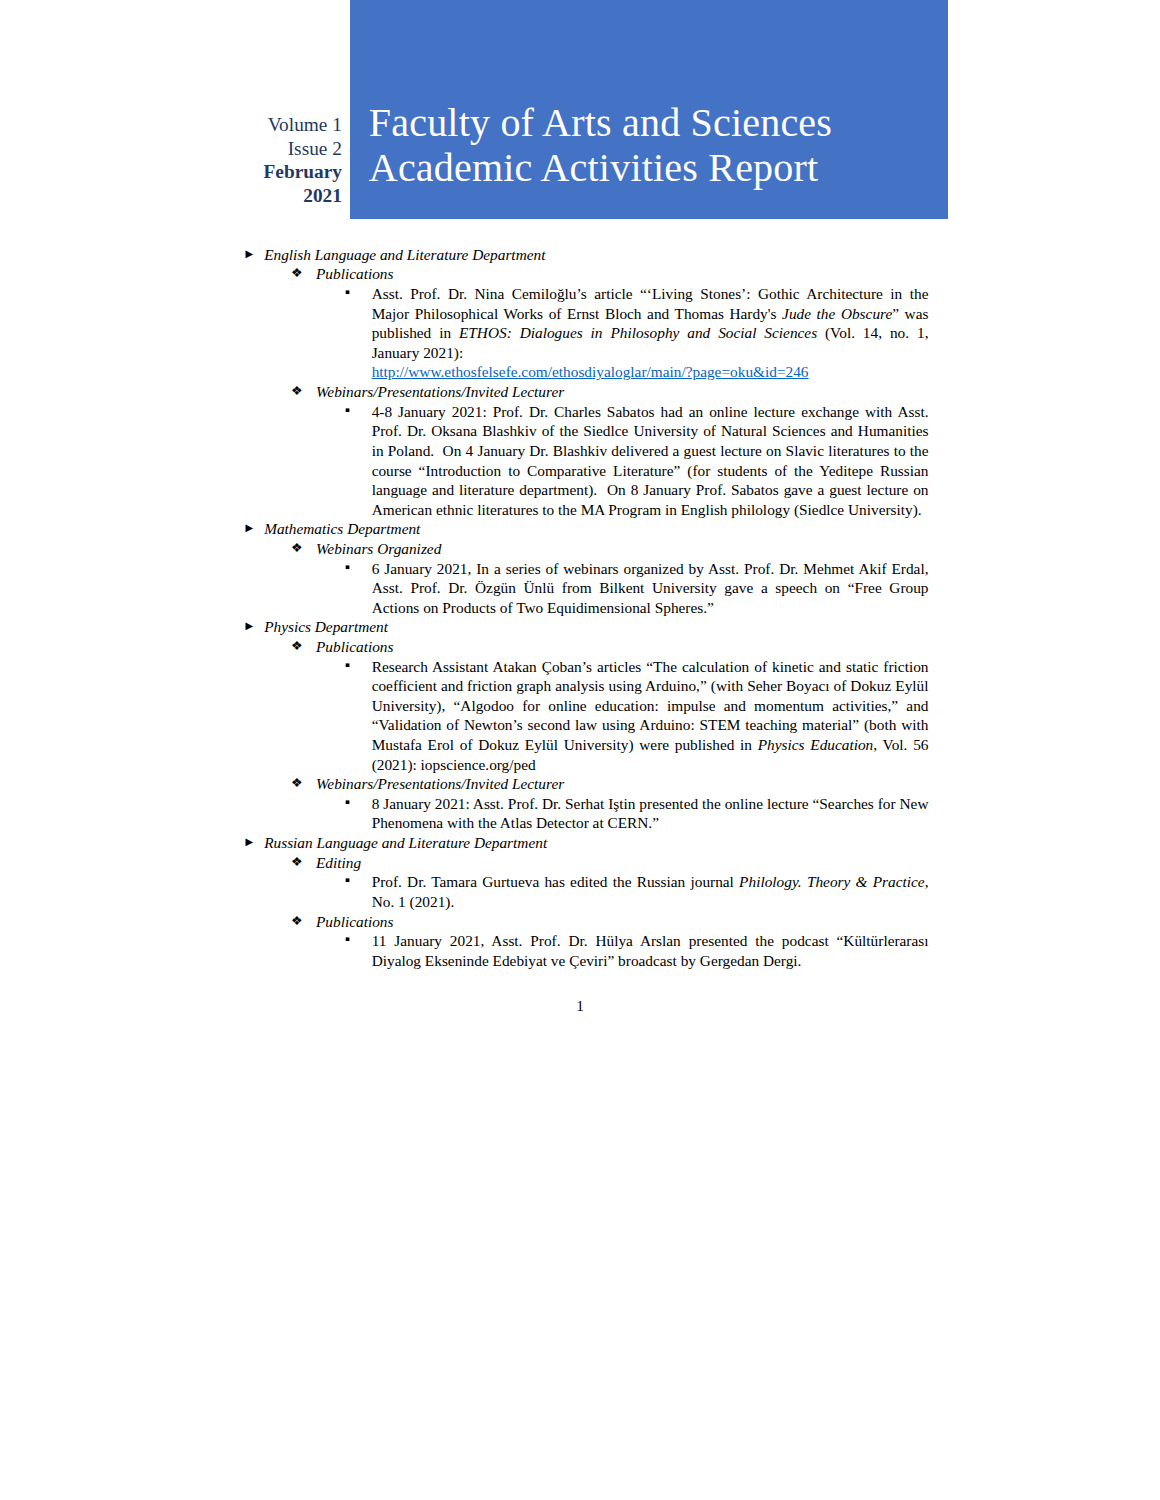Volume 1
Issue 2
February 2021
Faculty of Arts and Sciences
Academic Activities Report
English Language and Literature Department
Publications
Asst. Prof. Dr. Nina Cemiloğlu’s article “‘Living Stones’: Gothic Architecture in the Major Philosophical Works of Ernst Bloch and Thomas Hardy's Jude the Obscure” was published in ETHOS: Dialogues in Philosophy and Social Sciences (Vol. 14, no. 1, January 2021):
http://www.ethosfelsefe.com/ethosdiyaloglar/main/?page=oku&id=246
Webinars/Presentations/Invited Lecturer
4-8 January 2021: Prof. Dr. Charles Sabatos had an online lecture exchange with Asst. Prof. Dr. Oksana Blashkiv of the Siedlce University of Natural Sciences and Humanities in Poland. On 4 January Dr. Blashkiv delivered a guest lecture on Slavic literatures to the course “Introduction to Comparative Literature” (for students of the Yeditepe Russian language and literature department). On 8 January Prof. Sabatos gave a guest lecture on American ethnic literatures to the MA Program in English philology (Siedlce University).
Mathematics Department
Webinars Organized
6 January 2021, In a series of webinars organized by Asst. Prof. Dr. Mehmet Akif Erdal, Asst. Prof. Dr. Özgün Ünlü from Bilkent University gave a speech on “Free Group Actions on Products of Two Equidimensional Spheres.”
Physics Department
Publications
Research Assistant Atakan Çoban’s articles “The calculation of kinetic and static friction coefficient and friction graph analysis using Arduino,” (with Seher Boyacı of Dokuz Eylül University), “Algodoo for online education: impulse and momentum activities,” and “Validation of Newton’s second law using Arduino: STEM teaching material” (both with Mustafa Erol of Dokuz Eylül University) were published in Physics Education, Vol. 56 (2021): iopscience.org/ped
Webinars/Presentations/Invited Lecturer
8 January 2021: Asst. Prof. Dr. Serhat Iştin presented the online lecture “Searches for New Phenomena with the Atlas Detector at CERN.”
Russian Language and Literature Department
Editing
Prof. Dr. Tamara Gurtueva has edited the Russian journal Philology. Theory & Practice, No. 1 (2021).
Publications
11 January 2021, Asst. Prof. Dr. Hülya Arslan presented the podcast “Kültürlerarası Diyalog Ekseninde Edebiyat ve Çeviri” broadcast by Gergedan Dergi.
1